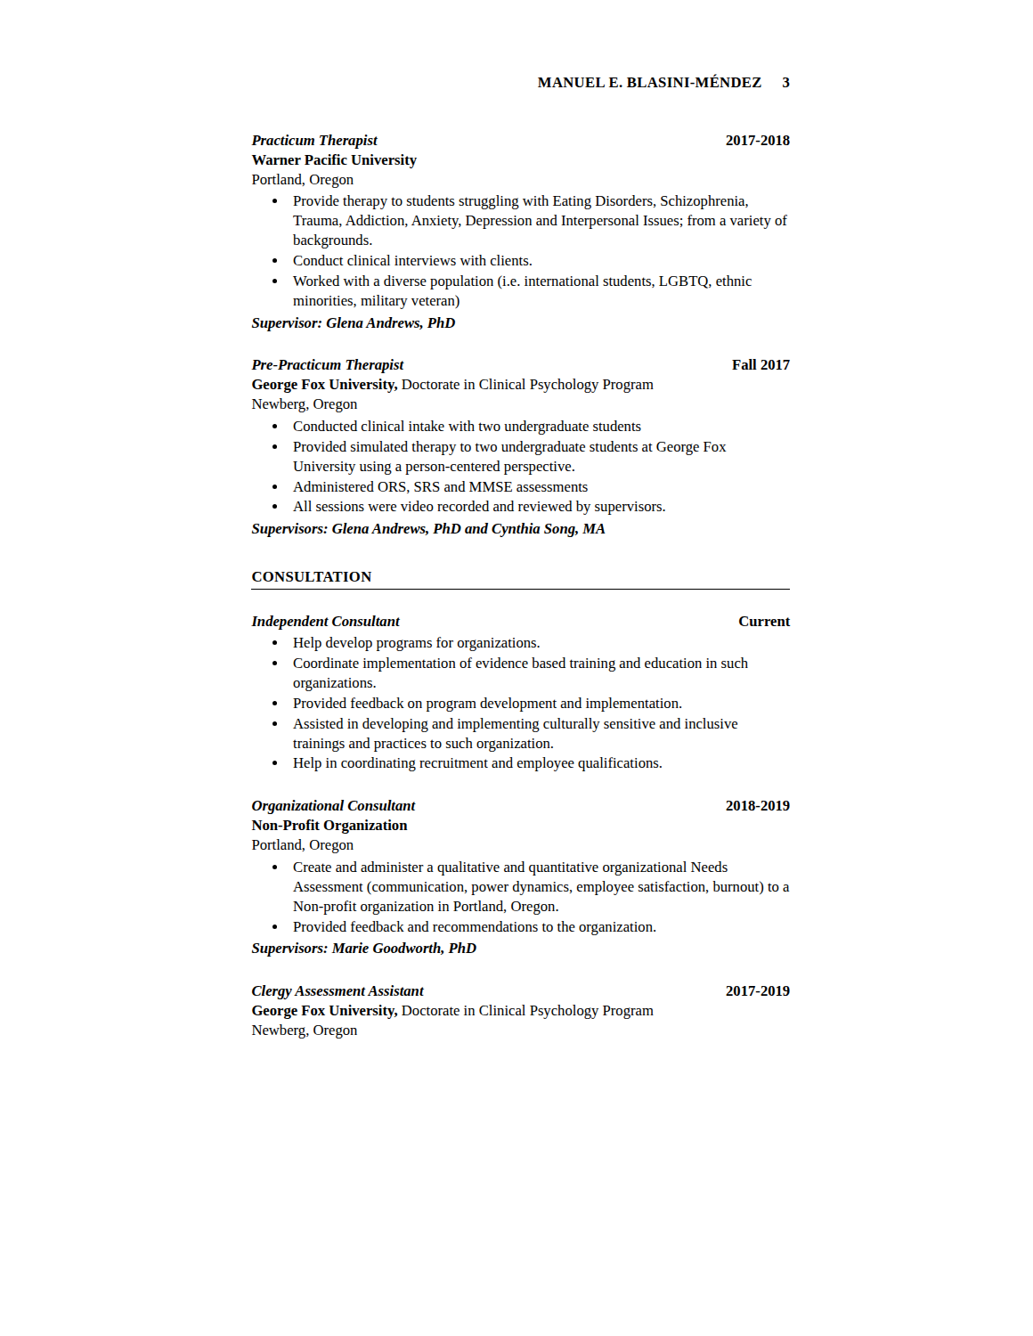MANUEL E. BLASINI-MÉNDEZ 3
Practicum Therapist 2017-2018
Warner Pacific University
Portland, Oregon
Provide therapy to students struggling with Eating Disorders, Schizophrenia, Trauma, Addiction, Anxiety, Depression and Interpersonal Issues; from a variety of backgrounds.
Conduct clinical interviews with clients.
Worked with a diverse population (i.e. international students, LGBTQ, ethnic minorities, military veteran)
Supervisor: Glena Andrews, PhD
Pre-Practicum Therapist Fall 2017
George Fox University, Doctorate in Clinical Psychology Program
Newberg, Oregon
Conducted clinical intake with two undergraduate students
Provided simulated therapy to two undergraduate students at George Fox University using a person-centered perspective.
Administered ORS, SRS and MMSE assessments
All sessions were video recorded and reviewed by supervisors.
Supervisors: Glena Andrews, PhD and Cynthia Song, MA
Consultation
Independent Consultant Current
Help develop programs for organizations.
Coordinate implementation of evidence based training and education in such organizations.
Provided feedback on program development and implementation.
Assisted in developing and implementing culturally sensitive and inclusive trainings and practices to such organization.
Help in coordinating recruitment and employee qualifications.
Organizational Consultant 2018-2019
Non-Profit Organization
Portland, Oregon
Create and administer a qualitative and quantitative organizational Needs Assessment (communication, power dynamics, employee satisfaction, burnout) to a Non-profit organization in Portland, Oregon.
Provided feedback and recommendations to the organization.
Supervisors: Marie Goodworth, PhD
Clergy Assessment Assistant 2017-2019
George Fox University, Doctorate in Clinical Psychology Program
Newberg, Oregon